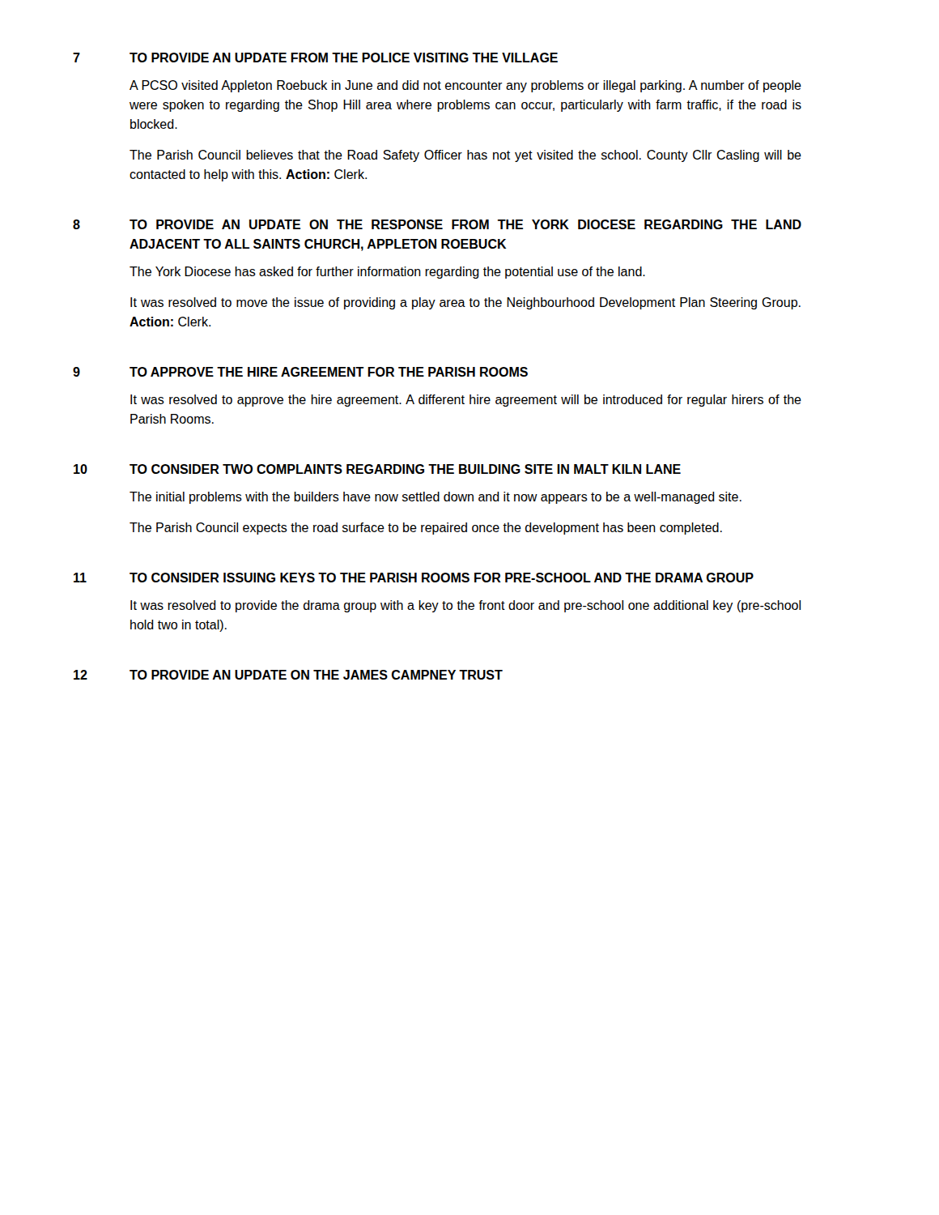7
TO PROVIDE AN UPDATE FROM THE POLICE VISITING THE VILLAGE
A PCSO visited Appleton Roebuck in June and did not encounter any problems or illegal parking. A number of people were spoken to regarding the Shop Hill area where problems can occur, particularly with farm traffic, if the road is blocked.
The Parish Council believes that the Road Safety Officer has not yet visited the school. County Cllr Casling will be contacted to help with this. Action: Clerk.
8
TO PROVIDE AN UPDATE ON THE RESPONSE FROM THE YORK DIOCESE REGARDING THE LAND ADJACENT TO ALL SAINTS CHURCH, APPLETON ROEBUCK
The York Diocese has asked for further information regarding the potential use of the land.
It was resolved to move the issue of providing a play area to the Neighbourhood Development Plan Steering Group. Action: Clerk.
9
TO APPROVE THE HIRE AGREEMENT FOR THE PARISH ROOMS
It was resolved to approve the hire agreement. A different hire agreement will be introduced for regular hirers of the Parish Rooms.
10
TO CONSIDER TWO COMPLAINTS REGARDING THE BUILDING SITE IN MALT KILN LANE
The initial problems with the builders have now settled down and it now appears to be a well-managed site.
The Parish Council expects the road surface to be repaired once the development has been completed.
11
TO CONSIDER ISSUING KEYS TO THE PARISH ROOMS FOR PRE-SCHOOL AND THE DRAMA GROUP
It was resolved to provide the drama group with a key to the front door and pre-school one additional key (pre-school hold two in total).
12
TO PROVIDE AN UPDATE ON THE JAMES CAMPNEY TRUST